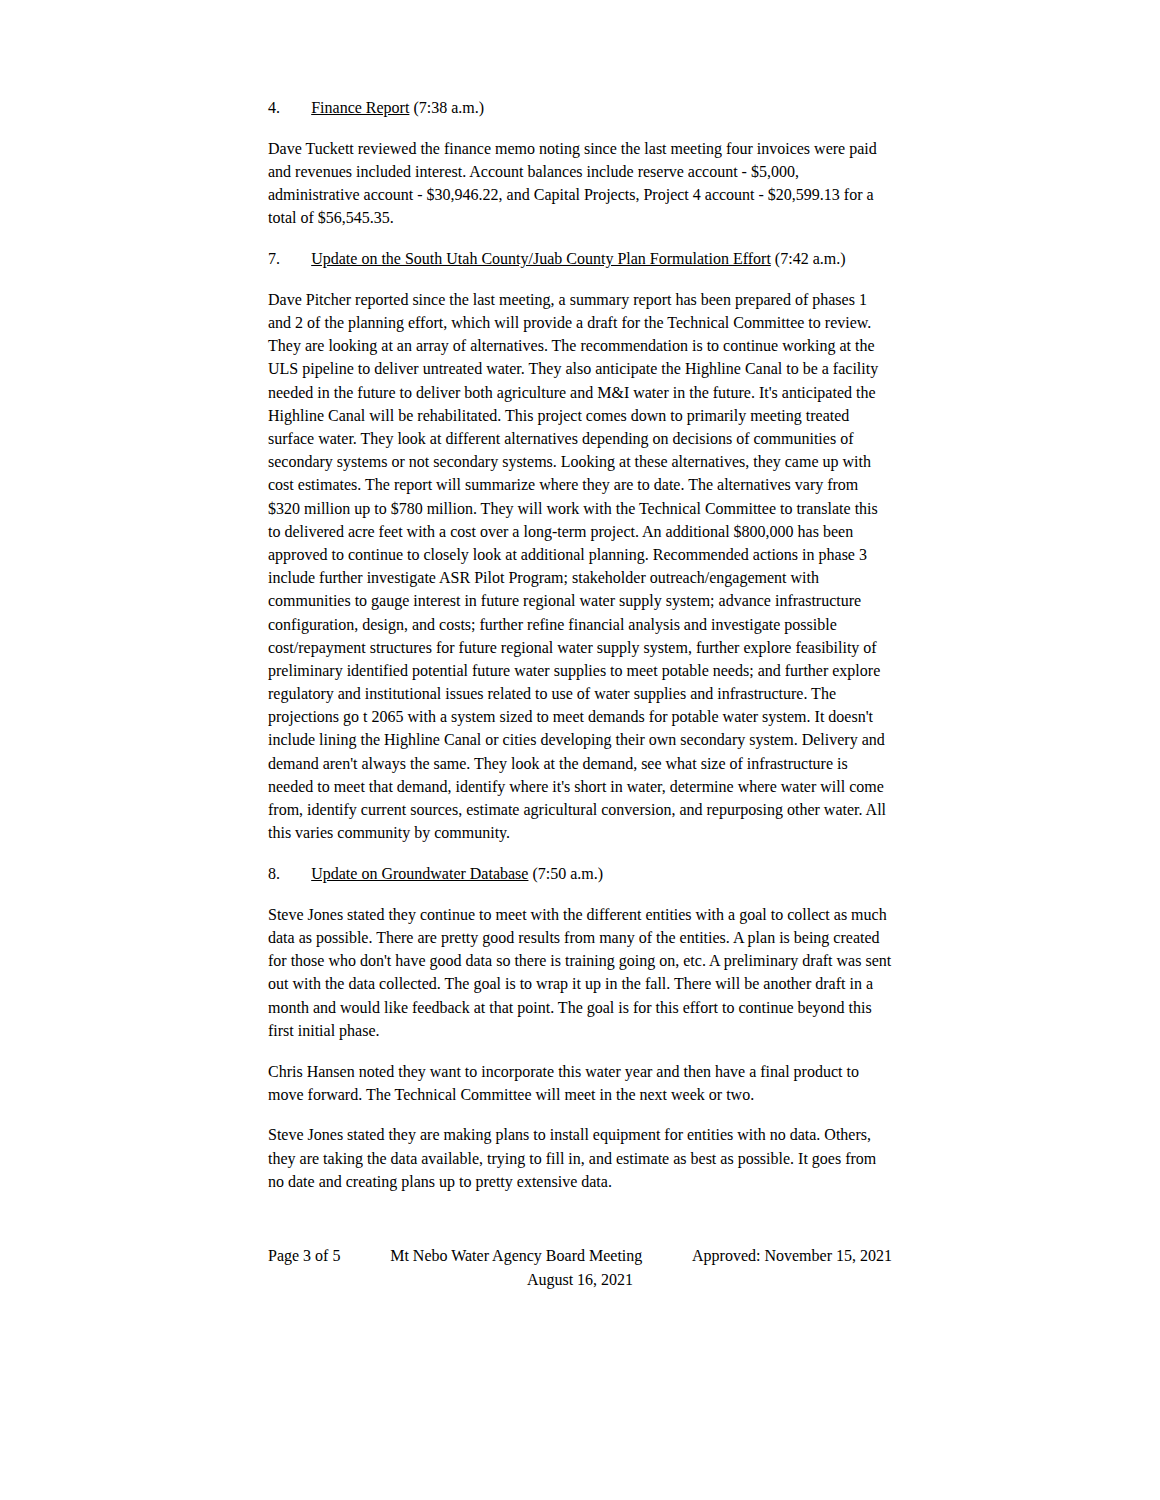4. Finance Report (7:38 a.m.)
Dave Tuckett reviewed the finance memo noting since the last meeting four invoices were paid and revenues included interest. Account balances include reserve account - $5,000, administrative account - $30,946.22, and Capital Projects, Project 4 account - $20,599.13 for a total of $56,545.35.
7. Update on the South Utah County/Juab County Plan Formulation Effort (7:42 a.m.)
Dave Pitcher reported since the last meeting, a summary report has been prepared of phases 1 and 2 of the planning effort, which will provide a draft for the Technical Committee to review. They are looking at an array of alternatives. The recommendation is to continue working at the ULS pipeline to deliver untreated water. They also anticipate the Highline Canal to be a facility needed in the future to deliver both agriculture and M&I water in the future. It's anticipated the Highline Canal will be rehabilitated. This project comes down to primarily meeting treated surface water. They look at different alternatives depending on decisions of communities of secondary systems or not secondary systems. Looking at these alternatives, they came up with cost estimates. The report will summarize where they are to date. The alternatives vary from $320 million up to $780 million. They will work with the Technical Committee to translate this to delivered acre feet with a cost over a long-term project. An additional $800,000 has been approved to continue to closely look at additional planning. Recommended actions in phase 3 include further investigate ASR Pilot Program; stakeholder outreach/engagement with communities to gauge interest in future regional water supply system; advance infrastructure configuration, design, and costs; further refine financial analysis and investigate possible cost/repayment structures for future regional water supply system, further explore feasibility of preliminary identified potential future water supplies to meet potable needs; and further explore regulatory and institutional issues related to use of water supplies and infrastructure. The projections go t 2065 with a system sized to meet demands for potable water system. It doesn't include lining the Highline Canal or cities developing their own secondary system. Delivery and demand aren't always the same. They look at the demand, see what size of infrastructure is needed to meet that demand, identify where it's short in water, determine where water will come from, identify current sources, estimate agricultural conversion, and repurposing other water. All this varies community by community.
8. Update on Groundwater Database (7:50 a.m.)
Steve Jones stated they continue to meet with the different entities with a goal to collect as much data as possible. There are pretty good results from many of the entities. A plan is being created for those who don't have good data so there is training going on, etc. A preliminary draft was sent out with the data collected. The goal is to wrap it up in the fall. There will be another draft in a month and would like feedback at that point. The goal is for this effort to continue beyond this first initial phase.
Chris Hansen noted they want to incorporate this water year and then have a final product to move forward. The Technical Committee will meet in the next week or two.
Steve Jones stated they are making plans to install equipment for entities with no data. Others, they are taking the data available, trying to fill in, and estimate as best as possible. It goes from no date and creating plans up to pretty extensive data.
Page 3 of 5
Mt Nebo Water Agency Board Meeting
Approved: November 15, 2021
August 16, 2021